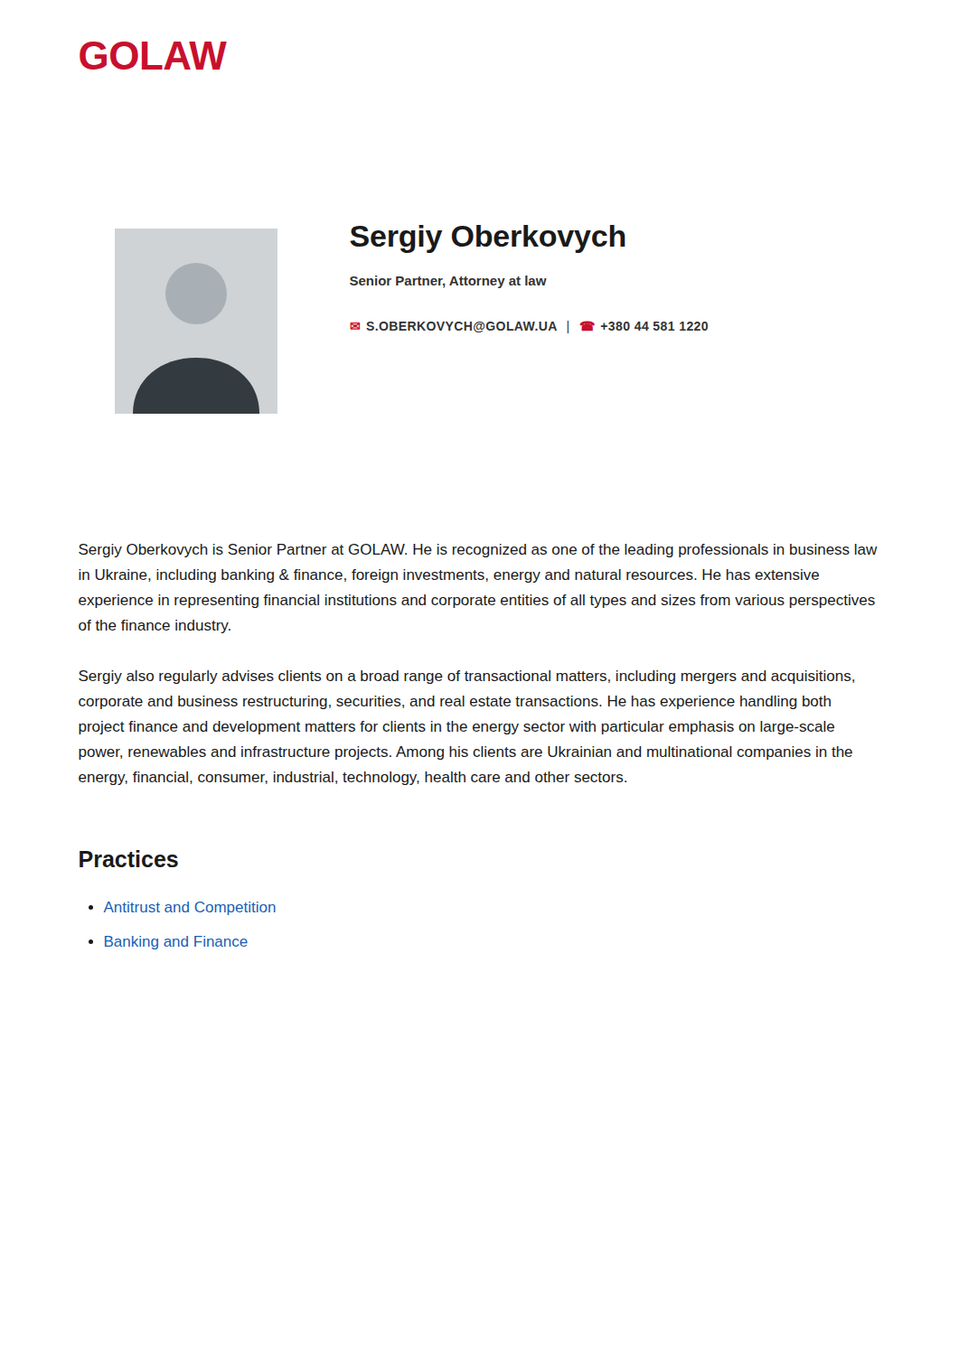GOLAW
Sergiy Oberkovych
Senior Partner, Attorney at law
✉S.OBERKOVYCH@GOLAW.UA | ☎+380 44 581 1220
Sergiy Oberkovych is Senior Partner at GOLAW. He is recognized as one of the leading professionals in business law in Ukraine, including banking & finance, foreign investments, energy and natural resources. He has extensive experience in representing financial institutions and corporate entities of all types and sizes from various perspectives of the finance industry.
Sergiy also regularly advises clients on a broad range of transactional matters, including mergers and acquisitions, corporate and business restructuring, securities, and real estate transactions. He has experience handling both project finance and development matters for clients in the energy sector with particular emphasis on large-scale power, renewables and infrastructure projects. Among his clients are Ukrainian and multinational companies in the energy, financial, consumer, industrial, technology, health care and other sectors.
Practices
Antitrust and Competition
Banking and Finance